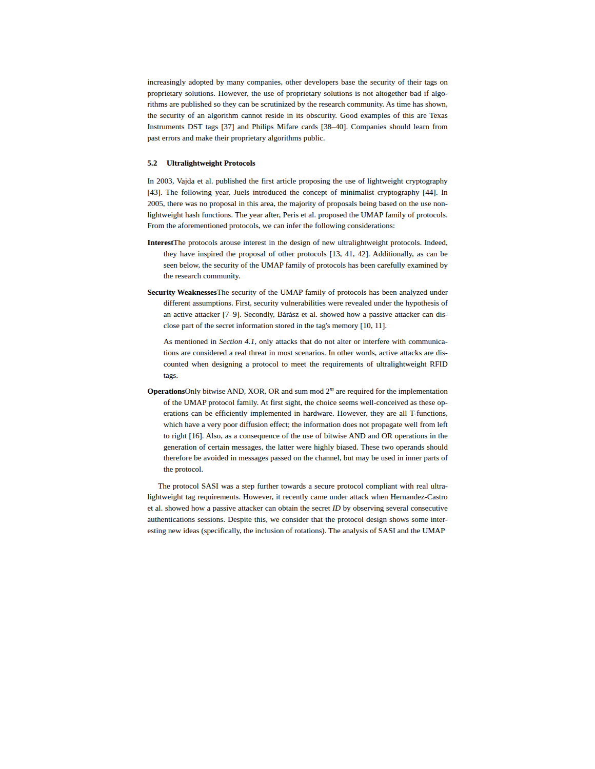increasingly adopted by many companies, other developers base the security of their tags on proprietary solutions. However, the use of proprietary solutions is not altogether bad if algorithms are published so they can be scrutinized by the research community. As time has shown, the security of an algorithm cannot reside in its obscurity. Good examples of this are Texas Instruments DST tags [37] and Philips Mifare cards [38–40]. Companies should learn from past errors and make their proprietary algorithms public.
5.2 Ultralightweight Protocols
In 2003, Vajda et al. published the first article proposing the use of lightweight cryptography [43]. The following year, Juels introduced the concept of minimalist cryptography [44]. In 2005, there was no proposal in this area, the majority of proposals being based on the use non-lightweight hash functions. The year after, Peris et al. proposed the UMAP family of protocols. From the aforementioned protocols, we can infer the following considerations:
Interest
The protocols arouse interest in the design of new ultralightweight protocols. Indeed, they have inspired the proposal of other protocols [13, 41, 42]. Additionally, as can be seen below, the security of the UMAP family of protocols has been carefully examined by the research community.
Security Weaknesses
The security of the UMAP family of protocols has been analyzed under different assumptions. First, security vulnerabilities were revealed under the hypothesis of an active attacker [7–9]. Secondly, Bárász et al. showed how a passive attacker can disclose part of the secret information stored in the tag's memory [10, 11].
As mentioned in Section 4.1, only attacks that do not alter or interfere with communications are considered a real threat in most scenarios. In other words, active attacks are discounted when designing a protocol to meet the requirements of ultralightweight RFID tags.
Operations
Only bitwise AND, XOR, OR and sum mod 2m are required for the implementation of the UMAP protocol family. At first sight, the choice seems well-conceived as these operations can be efficiently implemented in hardware. However, they are all T-functions, which have a very poor diffusion effect; the information does not propagate well from left to right [16]. Also, as a consequence of the use of bitwise AND and OR operations in the generation of certain messages, the latter were highly biased. These two operands should therefore be avoided in messages passed on the channel, but may be used in inner parts of the protocol.
The protocol SASI was a step further towards a secure protocol compliant with real ultralightweight tag requirements. However, it recently came under attack when Hernandez-Castro et al. showed how a passive attacker can obtain the secret ID by observing several consecutive authentications sessions. Despite this, we consider that the protocol design shows some interesting new ideas (specifically, the inclusion of rotations). The analysis of SASI and the UMAP